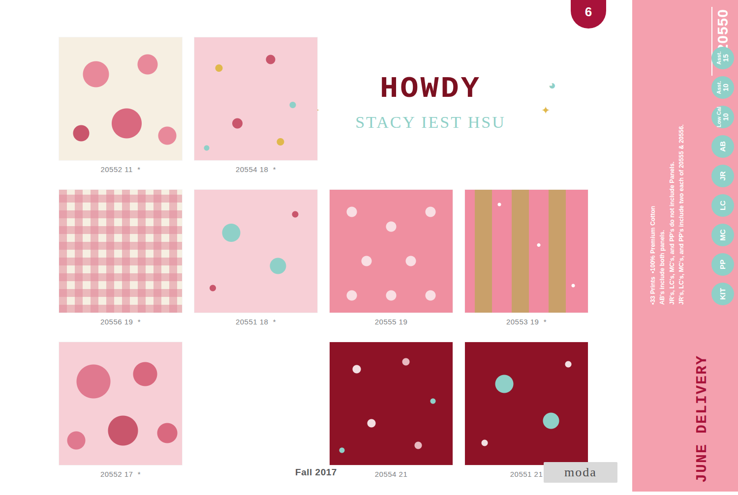6
◕ ◕ ✦ ✦
HOWDY
Stacy Iest Hsu
20552 11 *
20554 18 *
20556 19 *
20551 18 *
20555 19
20553 19 *
20552 17 *
20554 21
20551 21
Fall 2017
moda
20550
•33 Prints •100% Premium Cotton
AB's include both panels.
JR's, LC's, MC's, and PP's do not include Panels.
JR's, LC's, MC's, and PP's include two each of 20555 & 20556.
Asst.15
Asst.10
Low Cal10
AB
JR
LC
MC
PP
KIT
June Delivery